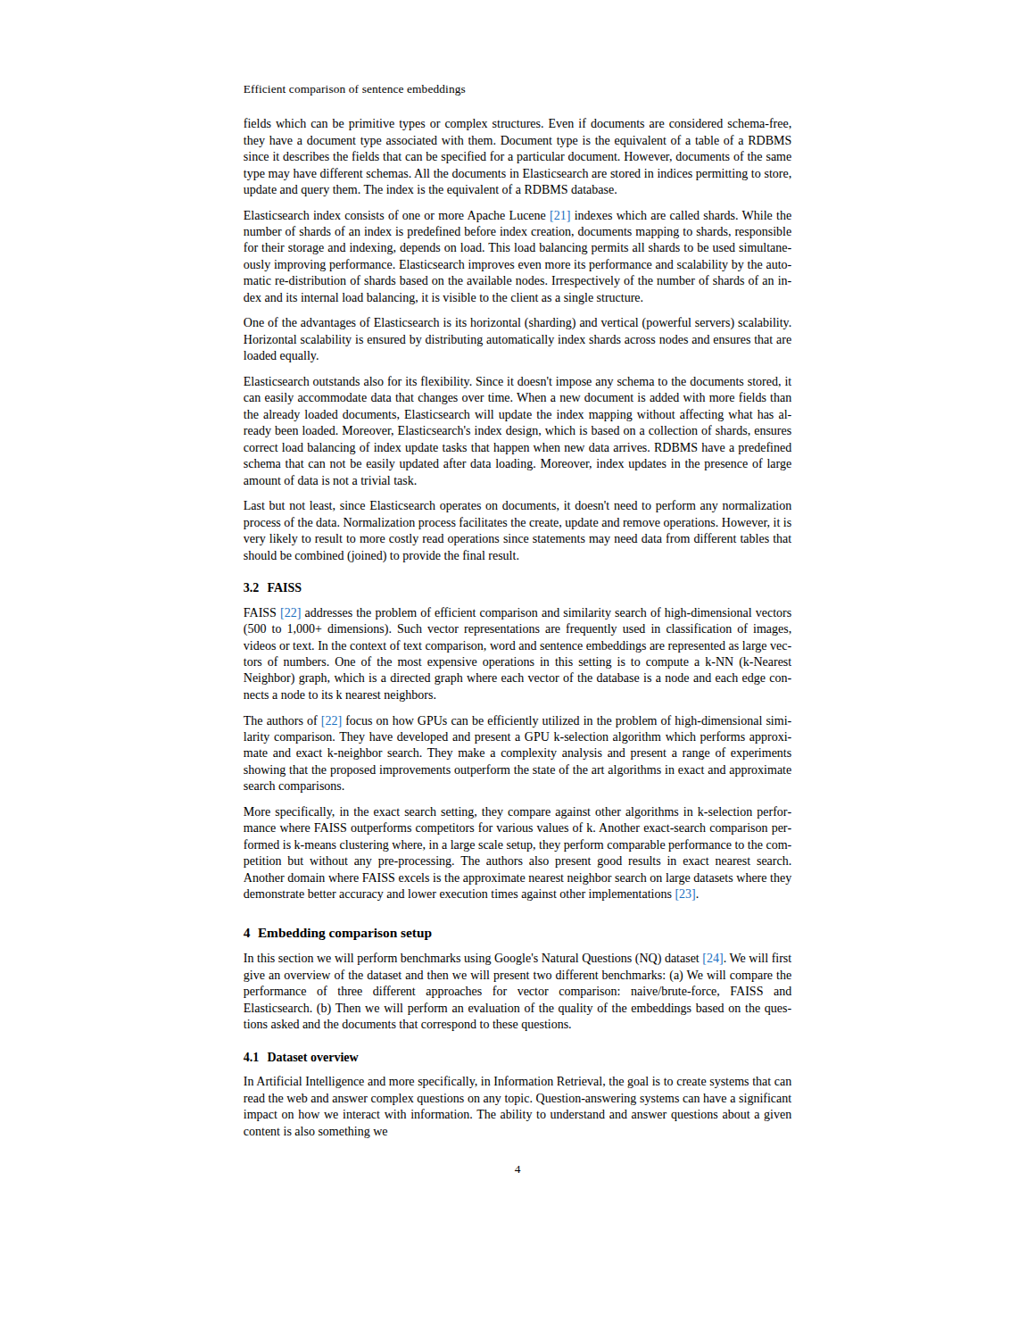Efficient comparison of sentence embeddings
fields which can be primitive types or complex structures. Even if documents are considered schema-free, they have a document type associated with them. Document type is the equivalent of a table of a RDBMS since it describes the fields that can be specified for a particular document. However, documents of the same type may have different schemas. All the documents in Elasticsearch are stored in indices permitting to store, update and query them. The index is the equivalent of a RDBMS database.
Elasticsearch index consists of one or more Apache Lucene [21] indexes which are called shards. While the number of shards of an index is predefined before index creation, documents mapping to shards, responsible for their storage and indexing, depends on load. This load balancing permits all shards to be used simultaneously improving performance. Elasticsearch improves even more its performance and scalability by the automatic re-distribution of shards based on the available nodes. Irrespectively of the number of shards of an index and its internal load balancing, it is visible to the client as a single structure.
One of the advantages of Elasticsearch is its horizontal (sharding) and vertical (powerful servers) scalability. Horizontal scalability is ensured by distributing automatically index shards across nodes and ensures that are loaded equally.
Elasticsearch outstands also for its flexibility. Since it doesn't impose any schema to the documents stored, it can easily accommodate data that changes over time. When a new document is added with more fields than the already loaded documents, Elasticsearch will update the index mapping without affecting what has already been loaded. Moreover, Elasticsearch's index design, which is based on a collection of shards, ensures correct load balancing of index update tasks that happen when new data arrives. RDBMS have a predefined schema that can not be easily updated after data loading. Moreover, index updates in the presence of large amount of data is not a trivial task.
Last but not least, since Elasticsearch operates on documents, it doesn't need to perform any normalization process of the data. Normalization process facilitates the create, update and remove operations. However, it is very likely to result to more costly read operations since statements may need data from different tables that should be combined (joined) to provide the final result.
3.2 FAISS
FAISS [22] addresses the problem of efficient comparison and similarity search of high-dimensional vectors (500 to 1,000+ dimensions). Such vector representations are frequently used in classification of images, videos or text. In the context of text comparison, word and sentence embeddings are represented as large vectors of numbers. One of the most expensive operations in this setting is to compute a k-NN (k-Nearest Neighbor) graph, which is a directed graph where each vector of the database is a node and each edge connects a node to its k nearest neighbors.
The authors of [22] focus on how GPUs can be efficiently utilized in the problem of high-dimensional similarity comparison. They have developed and present a GPU k-selection algorithm which performs approximate and exact k-neighbor search. They make a complexity analysis and present a range of experiments showing that the proposed improvements outperform the state of the art algorithms in exact and approximate search comparisons.
More specifically, in the exact search setting, they compare against other algorithms in k-selection performance where FAISS outperforms competitors for various values of k. Another exact-search comparison performed is k-means clustering where, in a large scale setup, they perform comparable performance to the competition but without any pre-processing. The authors also present good results in exact nearest search. Another domain where FAISS excels is the approximate nearest neighbor search on large datasets where they demonstrate better accuracy and lower execution times against other implementations [23].
4 Embedding comparison setup
In this section we will perform benchmarks using Google's Natural Questions (NQ) dataset [24]. We will first give an overview of the dataset and then we will present two different benchmarks: (a) We will compare the performance of three different approaches for vector comparison: naive/brute-force, FAISS and Elasticsearch. (b) Then we will perform an evaluation of the quality of the embeddings based on the questions asked and the documents that correspond to these questions.
4.1 Dataset overview
In Artificial Intelligence and more specifically, in Information Retrieval, the goal is to create systems that can read the web and answer complex questions on any topic. Question-answering systems can have a significant impact on how we interact with information. The ability to understand and answer questions about a given content is also something we
4